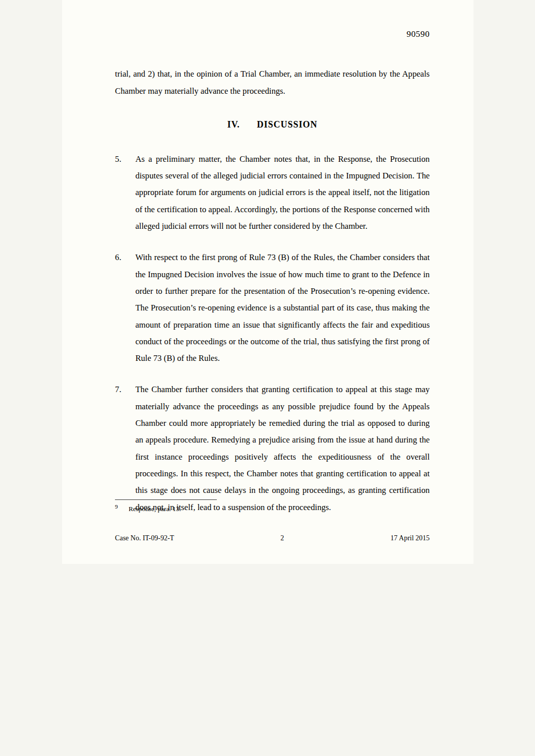90590
trial, and 2) that, in the opinion of a Trial Chamber, an immediate resolution by the Appeals Chamber may materially advance the proceedings.
IV. DISCUSSION
5.
As a preliminary matter, the Chamber notes that, in the Response, the Prosecution disputes several of the alleged judicial errors contained in the Impugned Decision. The appropriate forum for arguments on judicial errors is the appeal itself, not the litigation of the certification to appeal. Accordingly, the portions of the Response concerned with alleged judicial errors will not be further considered by the Chamber.
6.
With respect to the first prong of Rule 73 (B) of the Rules, the Chamber considers that the Impugned Decision involves the issue of how much time to grant to the Defence in order to further prepare for the presentation of the Prosecution’s re-opening evidence. The Prosecution’s re-opening evidence is a substantial part of its case, thus making the amount of preparation time an issue that significantly affects the fair and expeditious conduct of the proceedings or the outcome of the trial, thus satisfying the first prong of Rule 73 (B) of the Rules.
7.
The Chamber further considers that granting certification to appeal at this stage may materially advance the proceedings as any possible prejudice found by the Appeals Chamber could more appropriately be remedied during the trial as opposed to during an appeals procedure. Remedying a prejudice arising from the issue at hand during the first instance proceedings positively affects the expeditiousness of the overall proceedings. In this respect, the Chamber notes that granting certification to appeal at this stage does not cause delays in the ongoing proceedings, as granting certification does not, in itself, lead to a suspension of the proceedings.
9Response, para. 13.
Case No. IT-09-92-T
2
17 April 2015